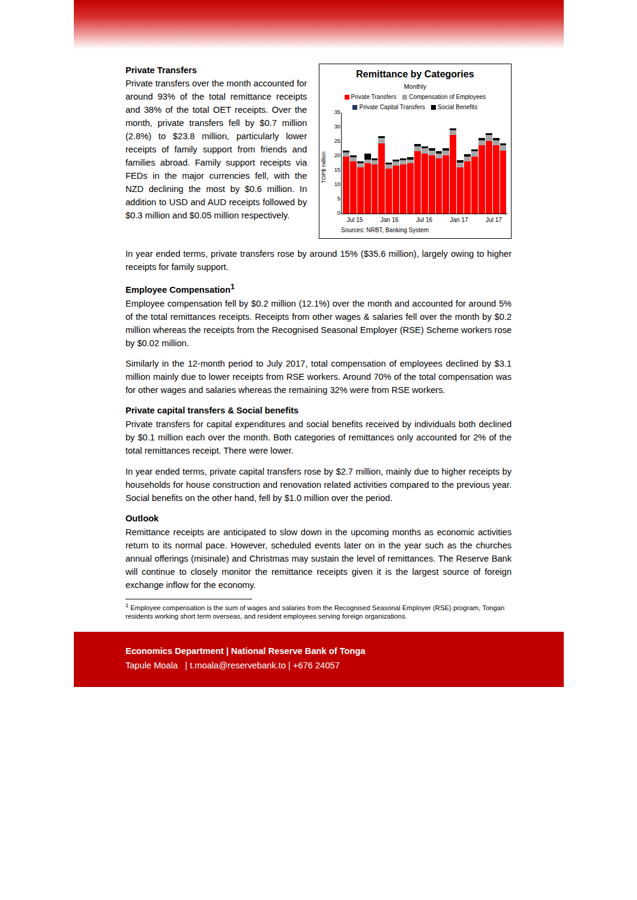Remittance by Categories
Monthly
Private Transfers Compensation of Employees Private Capital Transfers Social Benefits
TOP$ million
35
30
25
20
15
10
5
0
Jul 15 Jan 16 Jul 16 Jan 17 Jul 17
Sources: NRBT, Banking System
Private Transfers
Private transfers over the month accounted for around 93% of the total remittance receipts and 38% of the total OET receipts. Over the month, private transfers fell by $0.7 million (2.8%) to $23.8 million, particularly lower receipts of family support from friends and families abroad. Family support receipts via FEDs in the major currencies fell, with the NZD declining the most by $0.6 million. In addition to USD and AUD receipts followed by $0.3 million and $0.05 million respectively.
In year ended terms, private transfers rose by around 15% ($35.6 million), largely owing to higher receipts for family support.
Employee Compensation1
Employee compensation fell by $0.2 million (12.1%) over the month and accounted for around 5% of the total remittances receipts. Receipts from other wages & salaries fell over the month by $0.2 million whereas the receipts from the Recognised Seasonal Employer (RSE) Scheme workers rose by $0.02 million.
Similarly in the 12-month period to July 2017, total compensation of employees declined by $3.1 million mainly due to lower receipts from RSE workers. Around 70% of the total compensation was for other wages and salaries whereas the remaining 32% were from RSE workers.
Private capital transfers & Social benefits
Private transfers for capital expenditures and social benefits received by individuals both declined by $0.1 million each over the month. Both categories of remittances only accounted for 2% of the total remittances receipt. There were lower.
In year ended terms, private capital transfers rose by $2.7 million, mainly due to higher receipts by households for house construction and renovation related activities compared to the previous year. Social benefits on the other hand, fell by $1.0 million over the period.
Outlook
Remittance receipts are anticipated to slow down in the upcoming months as economic activities return to its normal pace. However, scheduled events later on in the year such as the churches annual offerings (misinale) and Christmas may sustain the level of remittances. The Reserve Bank will continue to closely monitor the remittance receipts given it is the largest source of foreign exchange inflow for the economy.
1 Employee compensation is the sum of wages and salaries from the Recognised Seasonal Employer (RSE) program, Tongan residents working short term overseas, and resident employees serving foreign organizations.
Economics Department | National Reserve Bank of Tonga
Tapule Moala | t.moala@reservebank.to | +676 24057